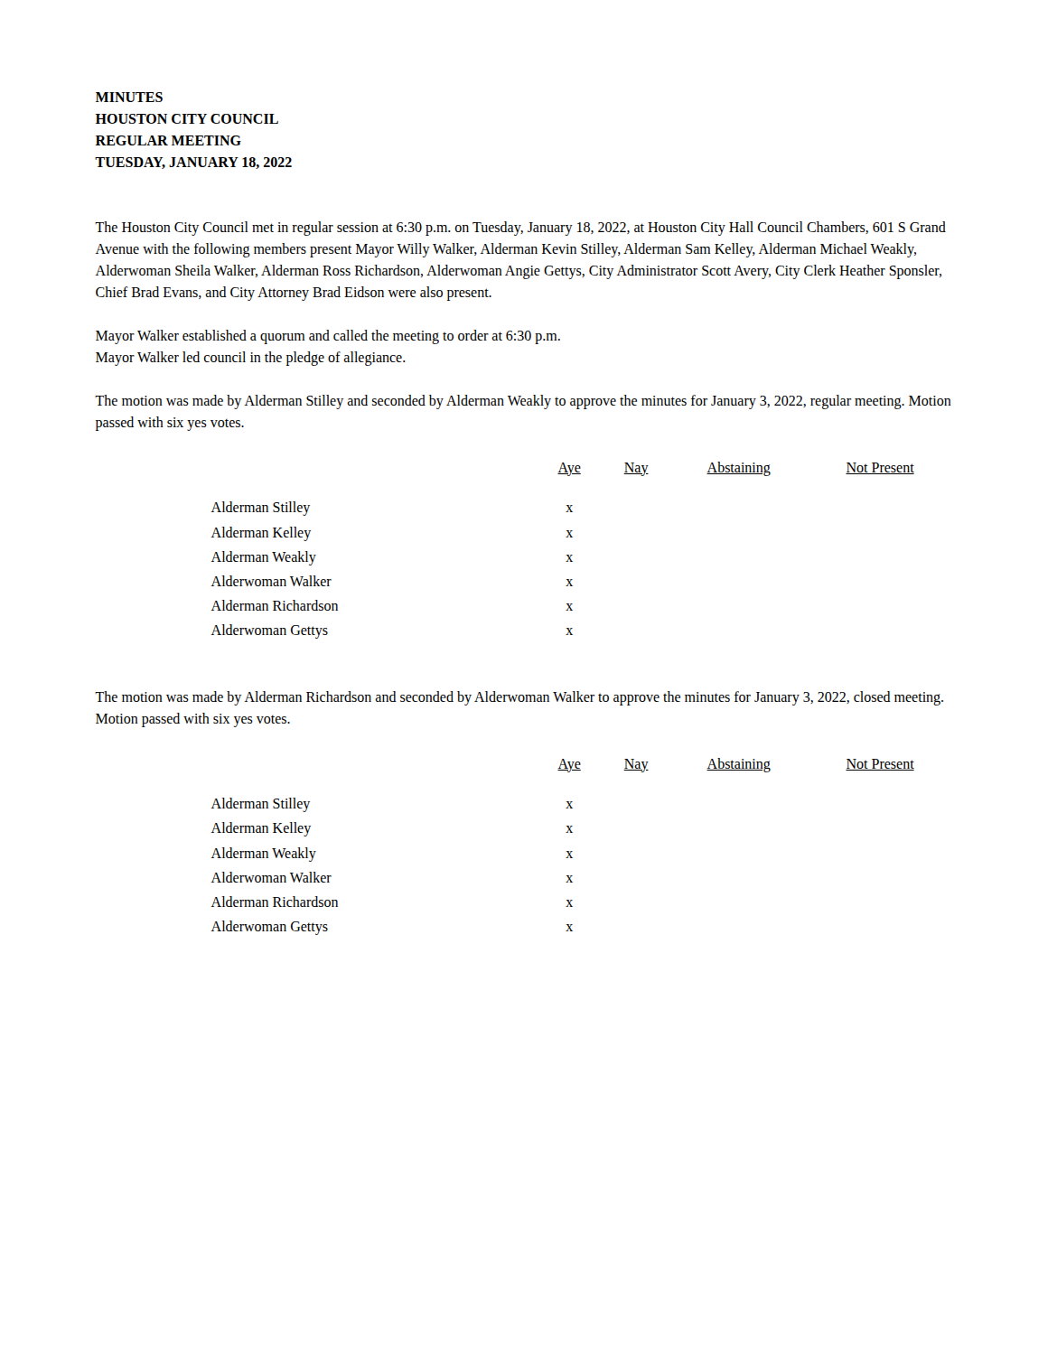MINUTES
HOUSTON CITY COUNCIL
REGULAR MEETING
TUESDAY, JANUARY 18, 2022
The Houston City Council met in regular session at 6:30 p.m. on Tuesday, January 18, 2022, at Houston City Hall Council Chambers, 601 S Grand Avenue with the following members present Mayor Willy Walker, Alderman Kevin Stilley, Alderman Sam Kelley, Alderman Michael Weakly, Alderwoman Sheila Walker, Alderman Ross Richardson, Alderwoman Angie Gettys, City Administrator Scott Avery, City Clerk Heather Sponsler, Chief Brad Evans, and City Attorney Brad Eidson were also present.
Mayor Walker established a quorum and called the meeting to order at 6:30 p.m.
Mayor Walker led council in the pledge of allegiance.
The motion was made by Alderman Stilley and seconded by Alderman Weakly to approve the minutes for January 3, 2022, regular meeting. Motion passed with six yes votes.
| | Aye | Nay | Abstaining | Not Present |
| --- | --- | --- | --- | --- |
| Alderman Stilley | x | | | |
| Alderman Kelley | x | | | |
| Alderman Weakly | x | | | |
| Alderwoman Walker | x | | | |
| Alderman Richardson | x | | | |
| Alderwoman Gettys | x | | | |
The motion was made by Alderman Richardson and seconded by Alderwoman Walker to approve the minutes for January 3, 2022, closed meeting. Motion passed with six yes votes.
| | Aye | Nay | Abstaining | Not Present |
| --- | --- | --- | --- | --- |
| Alderman Stilley | x | | | |
| Alderman Kelley | x | | | |
| Alderman Weakly | x | | | |
| Alderwoman Walker | x | | | |
| Alderman Richardson | x | | | |
| Alderwoman Gettys | x | | | |